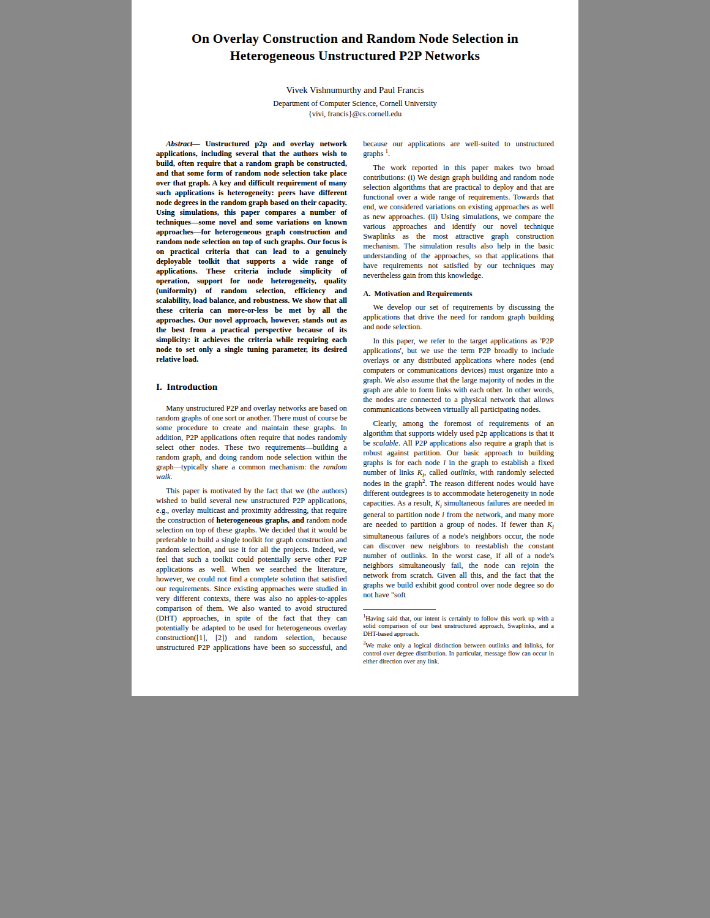On Overlay Construction and Random Node Selection in
Heterogeneous Unstructured P2P Networks
Vivek Vishnumurthy and Paul Francis
Department of Computer Science, Cornell University
{vivi, francis}@cs.cornell.edu
Abstract— Unstructured p2p and overlay network applications, including several that the authors wish to build, often require that a random graph be constructed, and that some form of random node selection take place over that graph. A key and difficult requirement of many such applications is heterogeneity: peers have different node degrees in the random graph based on their capacity. Using simulations, this paper compares a number of techniques—some novel and some variations on known approaches—for heterogeneous graph construction and random node selection on top of such graphs. Our focus is on practical criteria that can lead to a genuinely deployable toolkit that supports a wide range of applications. These criteria include simplicity of operation, support for node heterogeneity, quality (uniformity) of random selection, efficiency and scalability, load balance, and robustness. We show that all these criteria can more-or-less be met by all the approaches. Our novel approach, however, stands out as the best from a practical perspective because of its simplicity: it achieves the criteria while requiring each node to set only a single tuning parameter, its desired relative load.
I. Introduction
Many unstructured P2P and overlay networks are based on random graphs of one sort or another. There must of course be some procedure to create and maintain these graphs. In addition, P2P applications often require that nodes randomly select other nodes. These two requirements—building a random graph, and doing random node selection within the graph—typically share a common mechanism: the random walk.
This paper is motivated by the fact that we (the authors) wished to build several new unstructured P2P applications, e.g., overlay multicast and proximity addressing, that require the construction of heterogeneous graphs, and random node selection on top of these graphs. We decided that it would be preferable to build a single toolkit for graph construction and random selection, and use it for all the projects. Indeed, we feel that such a toolkit could potentially serve other P2P applications as well. When we searched the literature, however, we could not find a complete solution that satisfied our requirements. Since existing approaches were studied in very different contexts, there was also no apples-to-apples comparison of them. We also wanted to avoid structured (DHT) approaches, in spite of the fact that they can potentially be adapted to be used for heterogeneous overlay construction([1], [2]) and random selection, because unstructured P2P applications have been so successful, and because our applications are well-suited to unstructured graphs 1.
The work reported in this paper makes two broad contributions: (i) We design graph building and random node selection algorithms that are practical to deploy and that are functional over a wide range of requirements. Towards that end, we considered variations on existing approaches as well as new approaches. (ii) Using simulations, we compare the various approaches and identify our novel technique Swaplinks as the most attractive graph construction mechanism. The simulation results also help in the basic understanding of the approaches, so that applications that have requirements not satisfied by our techniques may nevertheless gain from this knowledge.
A. Motivation and Requirements
We develop our set of requirements by discussing the applications that drive the need for random graph building and node selection.
In this paper, we refer to the target applications as 'P2P applications', but we use the term P2P broadly to include overlays or any distributed applications where nodes (end computers or communications devices) must organize into a graph. We also assume that the large majority of nodes in the graph are able to form links with each other. In other words, the nodes are connected to a physical network that allows communications between virtually all participating nodes.
Clearly, among the foremost of requirements of an algorithm that supports widely used p2p applications is that it be scalable. All P2P applications also require a graph that is robust against partition. Our basic approach to building graphs is for each node i in the graph to establish a fixed number of links Ki, called outlinks, with randomly selected nodes in the graph2. The reason different nodes would have different outdegrees is to accommodate heterogeneity in node capacities. As a result, Ki simultaneous failures are needed in general to partition node i from the network, and many more are needed to partition a group of nodes. If fewer than Ki simultaneous failures of a node's neighbors occur, the node can discover new neighbors to reestablish the constant number of outlinks. In the worst case, if all of a node's neighbors simultaneously fail, the node can rejoin the network from scratch. Given all this, and the fact that the graphs we build exhibit good control over node degree so do not have "soft
1 Having said that, our intent is certainly to follow this work up with a solid comparison of our best unstructured approach, Swaplinks, and a DHT-based approach.
2 We make only a logical distinction between outlinks and inlinks, for control over degree distribution. In particular, message flow can occur in either direction over any link.